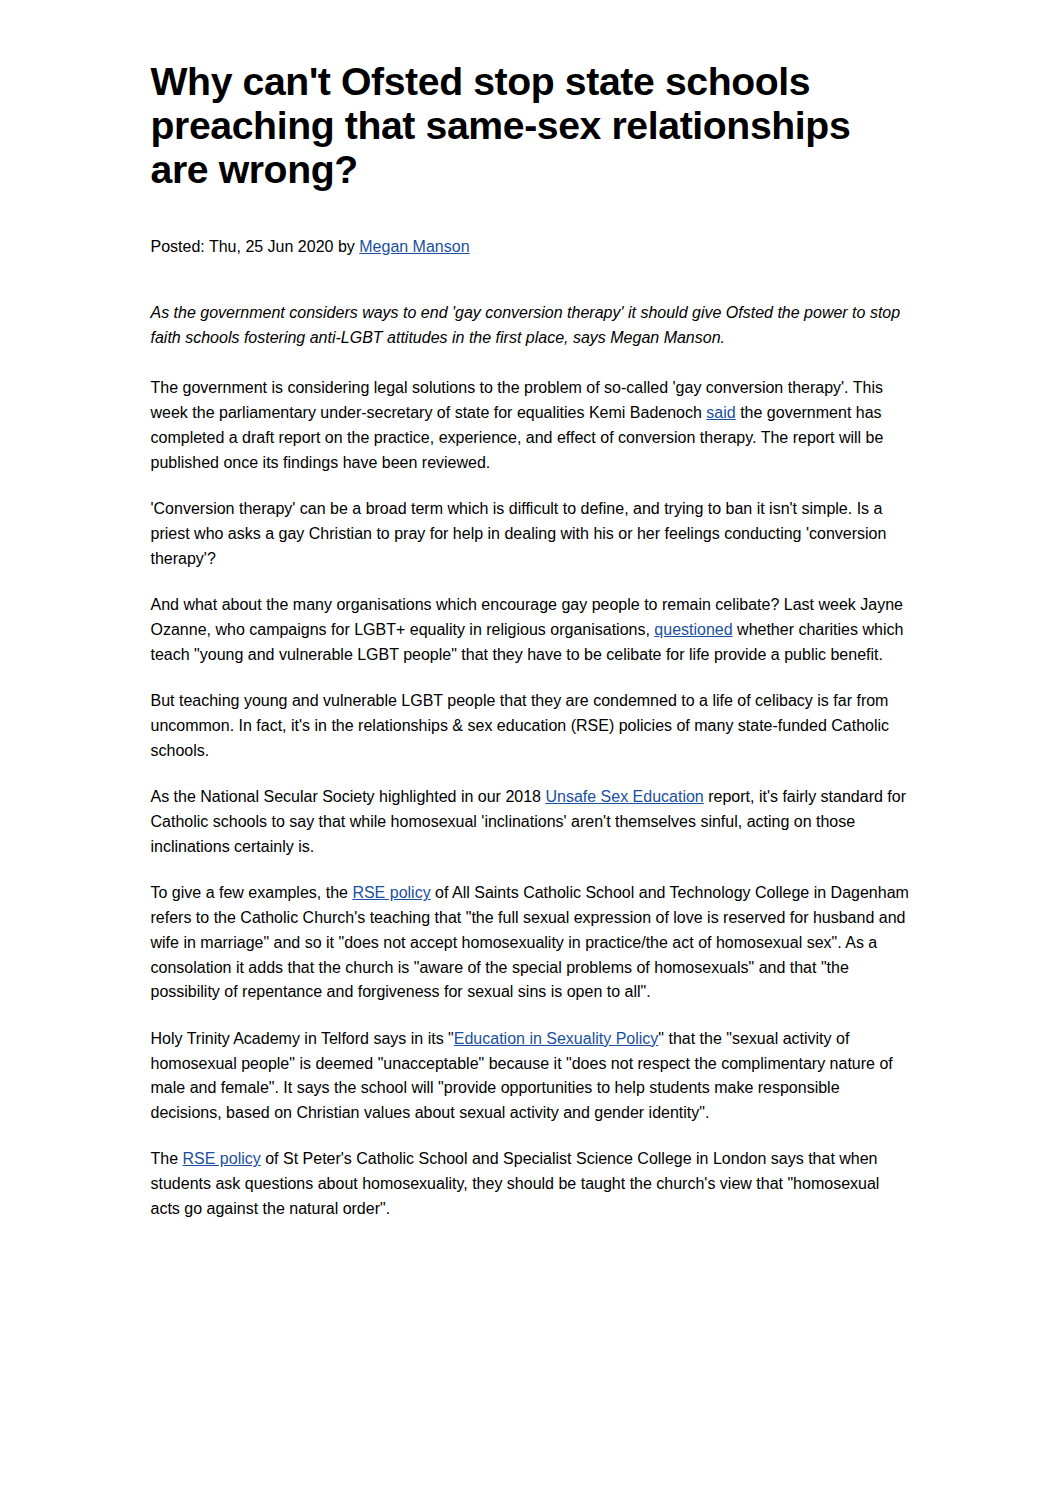Why can't Ofsted stop state schools preaching that same-sex relationships are wrong?
Posted: Thu, 25 Jun 2020 by Megan Manson
As the government considers ways to end 'gay conversion therapy' it should give Ofsted the power to stop faith schools fostering anti-LGBT attitudes in the first place, says Megan Manson.
The government is considering legal solutions to the problem of so-called 'gay conversion therapy'. This week the parliamentary under-secretary of state for equalities Kemi Badenoch said the government has completed a draft report on the practice, experience, and effect of conversion therapy. The report will be published once its findings have been reviewed.
'Conversion therapy' can be a broad term which is difficult to define, and trying to ban it isn't simple. Is a priest who asks a gay Christian to pray for help in dealing with his or her feelings conducting 'conversion therapy'?
And what about the many organisations which encourage gay people to remain celibate? Last week Jayne Ozanne, who campaigns for LGBT+ equality in religious organisations, questioned whether charities which teach "young and vulnerable LGBT people" that they have to be celibate for life provide a public benefit.
But teaching young and vulnerable LGBT people that they are condemned to a life of celibacy is far from uncommon. In fact, it's in the relationships & sex education (RSE) policies of many state-funded Catholic schools.
As the National Secular Society highlighted in our 2018 Unsafe Sex Education report, it's fairly standard for Catholic schools to say that while homosexual 'inclinations' aren't themselves sinful, acting on those inclinations certainly is.
To give a few examples, the RSE policy of All Saints Catholic School and Technology College in Dagenham refers to the Catholic Church's teaching that "the full sexual expression of love is reserved for husband and wife in marriage" and so it "does not accept homosexuality in practice/the act of homosexual sex". As a consolation it adds that the church is "aware of the special problems of homosexuals" and that "the possibility of repentance and forgiveness for sexual sins is open to all".
Holy Trinity Academy in Telford says in its "Education in Sexuality Policy" that the "sexual activity of homosexual people" is deemed "unacceptable" because it "does not respect the complimentary nature of male and female". It says the school will "provide opportunities to help students make responsible decisions, based on Christian values about sexual activity and gender identity".
The RSE policy of St Peter's Catholic School and Specialist Science College in London says that when students ask questions about homosexuality, they should be taught the church's view that "homosexual acts go against the natural order".